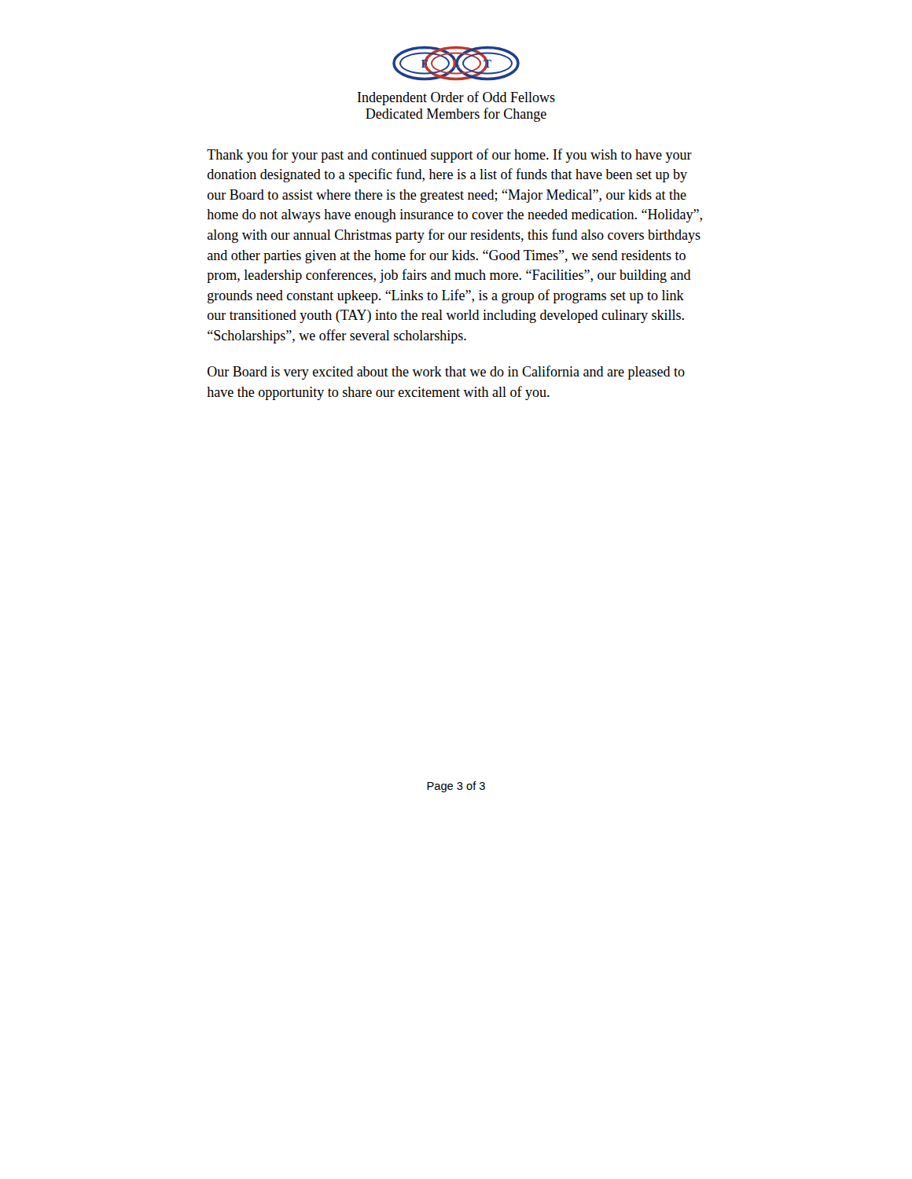F L T
Independent Order of Odd Fellows
Dedicated Members for Change
Thank you for your past and continued support of our home. If you wish to have your donation designated to a specific fund, here is a list of funds that have been set up by our Board to assist where there is the greatest need; “Major Medical”, our kids at the home do not always have enough insurance to cover the needed medication. “Holiday”, along with our annual Christmas party for our residents, this fund also covers birthdays and other parties given at the home for our kids. “Good Times”, we send residents to prom, leadership conferences, job fairs and much more. “Facilities”, our building and grounds need constant upkeep. “Links to Life”, is a group of programs set up to link our transitioned youth (TAY) into the real world including developed culinary skills. “Scholarships”, we offer several scholarships.
Our Board is very excited about the work that we do in California and are pleased to have the opportunity to share our excitement with all of you.
Page 3 of 3